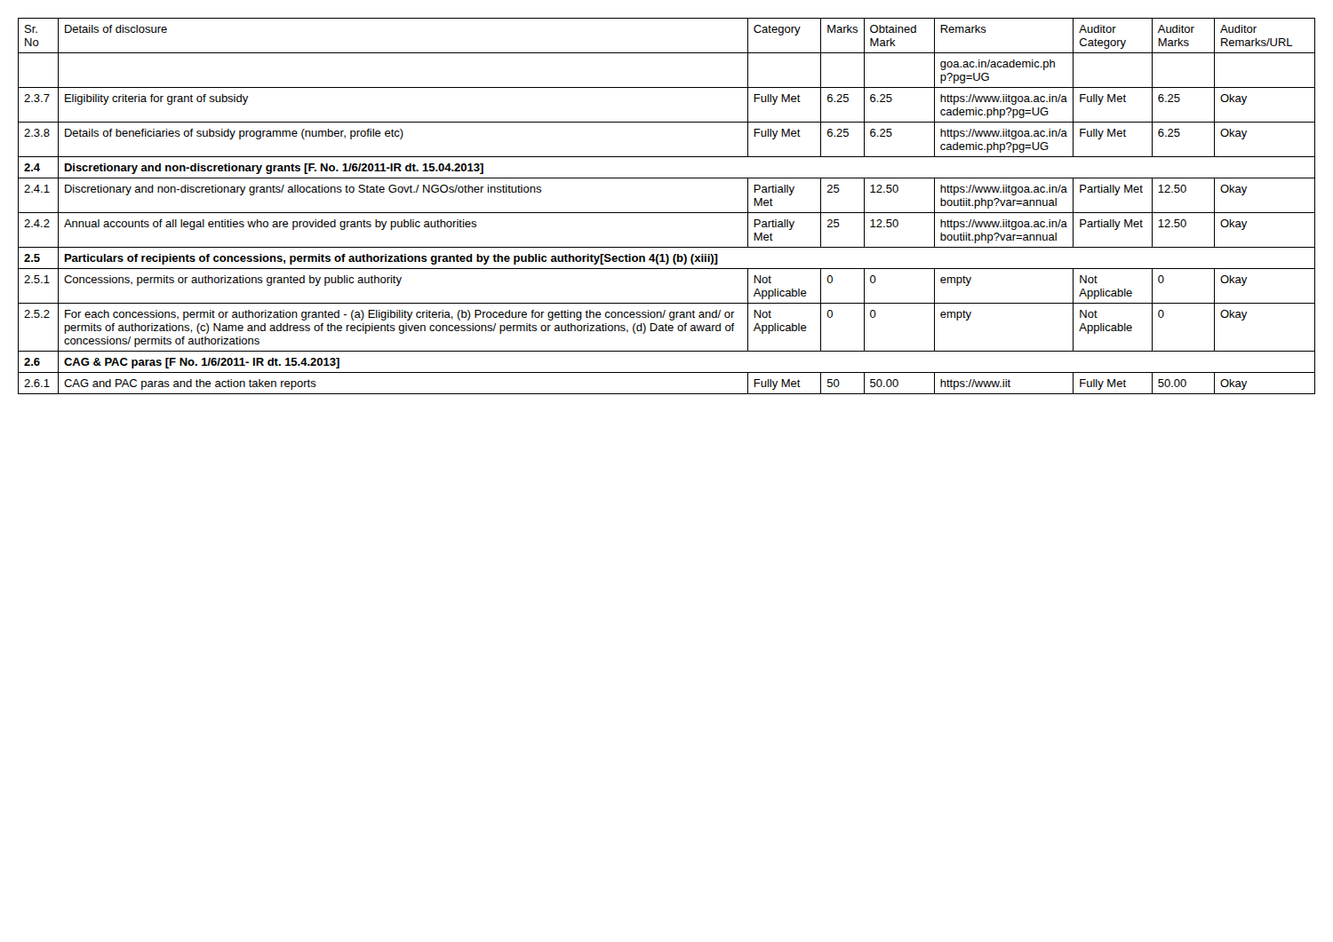| Sr. No | Details of disclosure | Category | Marks | Obtained Mark | Remarks | Auditor Category | Auditor Marks | Auditor Remarks/URL |
| --- | --- | --- | --- | --- | --- | --- | --- | --- |
| | | | | | goa.ac.in/academic.php?pg=UG | | | |
| 2.3.7 | Eligibility criteria for grant of subsidy | Fully Met | 6.25 | 6.25 | https://www.iitgoa.ac.in/academic.php?pg=UG | Fully Met | 6.25 | Okay |
| 2.3.8 | Details of beneficiaries of subsidy programme (number, profile etc) | Fully Met | 6.25 | 6.25 | https://www.iitgoa.ac.in/academic.php?pg=UG | Fully Met | 6.25 | Okay |
| 2.4 | Discretionary and non-discretionary grants [F. No. 1/6/2011-IR dt. 15.04.2013] |
| 2.4.1 | Discretionary and non-discretionary grants/ allocations to State Govt./ NGOs/other institutions | Partially Met | 25 | 12.50 | https://www.iitgoa.ac.in/aboutiit.php?var=annual | Partially Met | 12.50 | Okay |
| 2.4.2 | Annual accounts of all legal entities who are provided grants by public authorities | Partially Met | 25 | 12.50 | https://www.iitgoa.ac.in/aboutiit.php?var=annual | Partially Met | 12.50 | Okay |
| 2.5 | Particulars of recipients of concessions, permits of authorizations granted by the public authority[Section 4(1) (b) (xiii)] |
| 2.5.1 | Concessions, permits or authorizations granted by public authority | Not Applicable | 0 | 0 | empty | Not Applicable | 0 | Okay |
| 2.5.2 | For each concessions, permit or authorization granted - (a) Eligibility criteria, (b) Procedure for getting the concession/ grant and/ or permits of authorizations, (c) Name and address of the recipients given concessions/ permits or authorizations, (d) Date of award of concessions/ permits of authorizations | Not Applicable | 0 | 0 | empty | Not Applicable | 0 | Okay |
| 2.6 | CAG & PAC paras [F No. 1/6/2011- IR dt. 15.4.2013] |
| 2.6.1 | CAG and PAC paras and the action taken reports | Fully Met | 50 | 50.00 | https://www.iit | Fully Met | 50.00 | Okay |